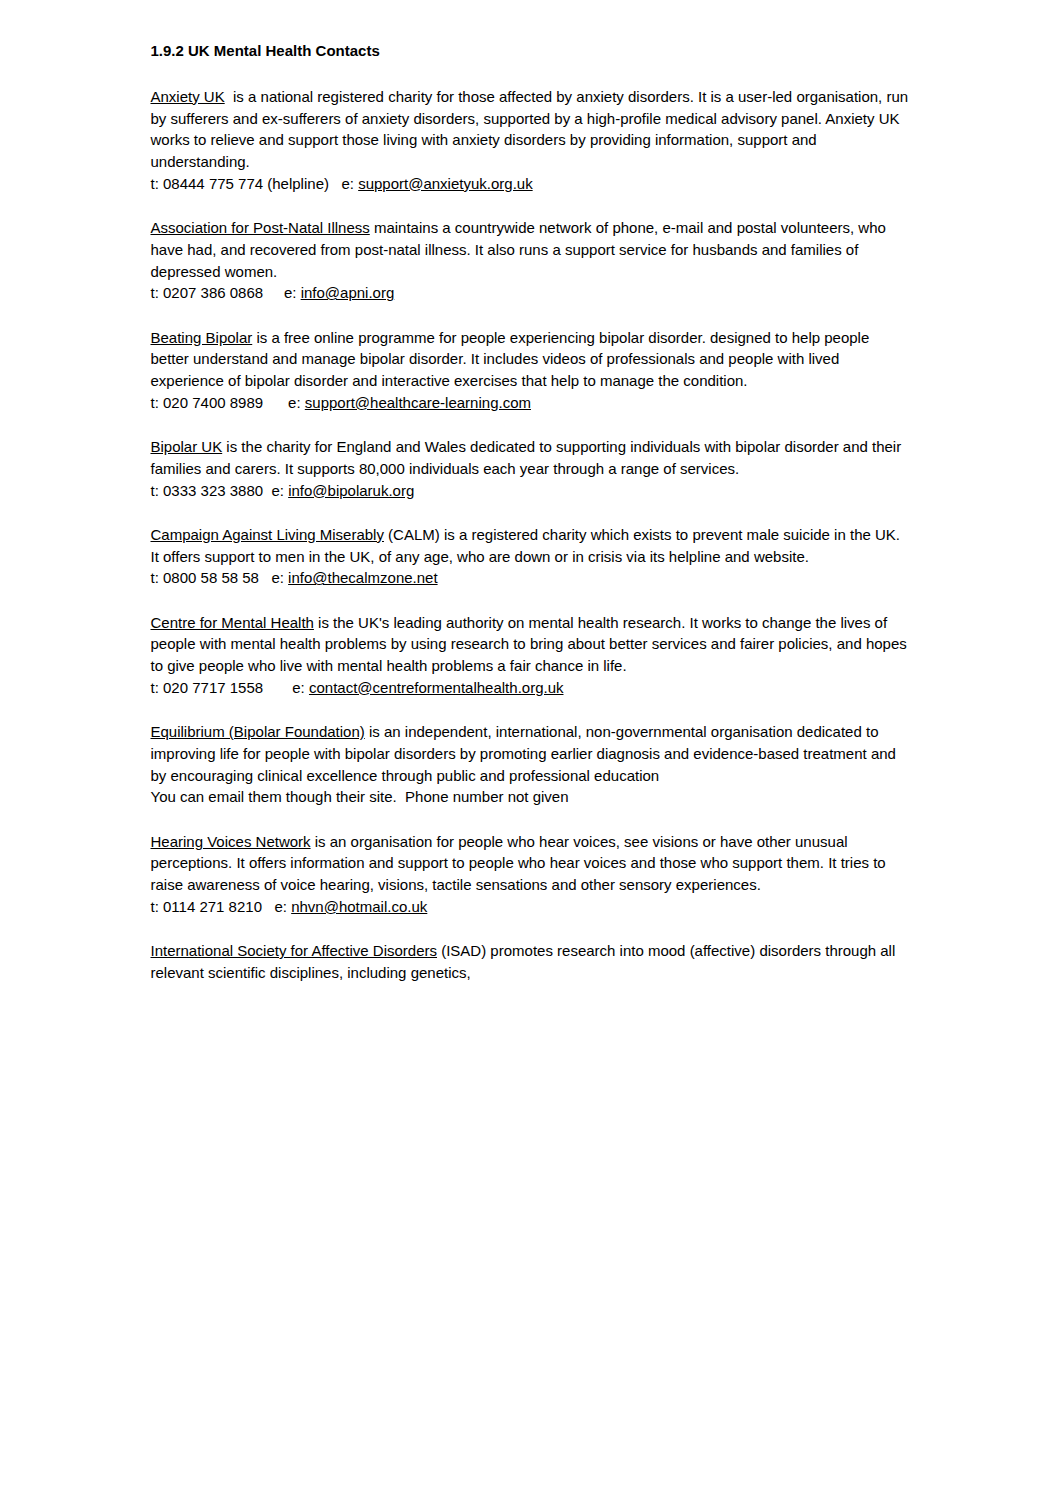1.9.2 UK Mental Health Contacts
Anxiety UK is a national registered charity for those affected by anxiety disorders. It is a user-led organisation, run by sufferers and ex-sufferers of anxiety disorders, supported by a high-profile medical advisory panel. Anxiety UK works to relieve and support those living with anxiety disorders by providing information, support and understanding.
t: 08444 775 774 (helpline) e: support@anxietyuk.org.uk
Association for Post-Natal Illness maintains a countrywide network of phone, e-mail and postal volunteers, who have had, and recovered from post-natal illness. It also runs a support service for husbands and families of depressed women.
t: 0207 386 0868 e: info@apni.org
Beating Bipolar is a free online programme for people experiencing bipolar disorder. designed to help people better understand and manage bipolar disorder. It includes videos of professionals and people with lived experience of bipolar disorder and interactive exercises that help to manage the condition.
t: 020 7400 8989 e: support@healthcare-learning.com
Bipolar UK is the charity for England and Wales dedicated to supporting individuals with bipolar disorder and their families and carers. It supports 80,000 individuals each year through a range of services.
t: 0333 323 3880 e: info@bipolaruk.org
Campaign Against Living Miserably (CALM) is a registered charity which exists to prevent male suicide in the UK. It offers support to men in the UK, of any age, who are down or in crisis via its helpline and website.
t: 0800 58 58 58 e: info@thecalmzone.net
Centre for Mental Health is the UK's leading authority on mental health research. It works to change the lives of people with mental health problems by using research to bring about better services and fairer policies, and hopes to give people who live with mental health problems a fair chance in life.
t: 020 7717 1558 e: contact@centreformentalhealth.org.uk
Equilibrium (Bipolar Foundation) is an independent, international, non-governmental organisation dedicated to improving life for people with bipolar disorders by promoting earlier diagnosis and evidence-based treatment and by encouraging clinical excellence through public and professional education
You can email them though their site. Phone number not given
Hearing Voices Network is an organisation for people who hear voices, see visions or have other unusual perceptions. It offers information and support to people who hear voices and those who support them. It tries to raise awareness of voice hearing, visions, tactile sensations and other sensory experiences.
t: 0114 271 8210 e: nhvn@hotmail.co.uk
International Society for Affective Disorders (ISAD) promotes research into mood (affective) disorders through all relevant scientific disciplines, including genetics,